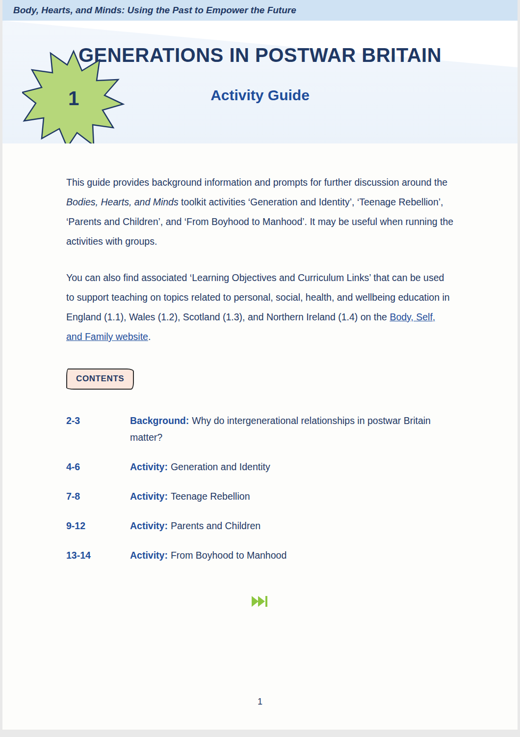Body, Hearts, and Minds: Using the Past to Empower the Future
GENERATIONS IN POSTWAR BRITAIN
Activity Guide
1
This guide provides background information and prompts for further discussion around the Bodies, Hearts, and Minds toolkit activities ‘Generation and Identity’, ‘Teenage Rebellion’, ‘Parents and Children’, and ‘From Boyhood to Manhood’. It may be useful when running the activities with groups.
You can also find associated ‘Learning Objectives and Curriculum Links’ that can be used to support teaching on topics related to personal, social, health, and wellbeing education in England (1.1), Wales (1.2), Scotland (1.3), and Northern Ireland (1.4) on the Body, Self, and Family website.
CONTENTS
2-3 Background: Why do intergenerational relationships in postwar Britain matter?
4-6 Activity: Generation and Identity
7-8 Activity: Teenage Rebellion
9-12 Activity: Parents and Children
13-14 Activity: From Boyhood to Manhood
1